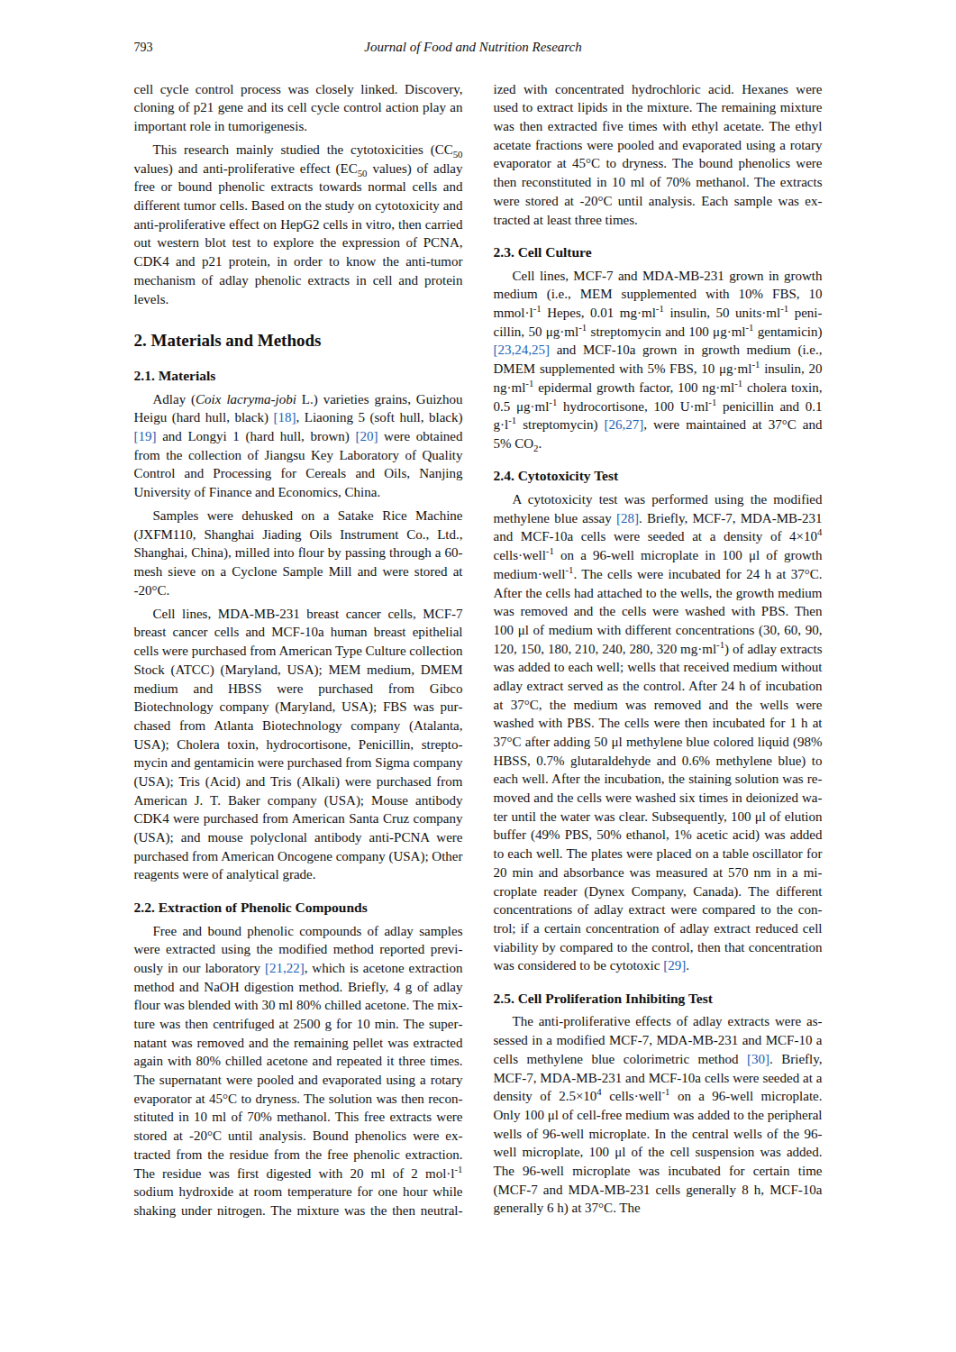793
Journal of Food and Nutrition Research
cell cycle control process was closely linked. Discovery, cloning of p21 gene and its cell cycle control action play an important role in tumorigenesis.
This research mainly studied the cytotoxicities (CC50 values) and anti-proliferative effect (EC50 values) of adlay free or bound phenolic extracts towards normal cells and different tumor cells. Based on the study on cytotoxicity and anti-proliferative effect on HepG2 cells in vitro, then carried out western blot test to explore the expression of PCNA, CDK4 and p21 protein, in order to know the anti-tumor mechanism of adlay phenolic extracts in cell and protein levels.
2. Materials and Methods
2.1. Materials
Adlay (Coix lacryma-jobi L.) varieties grains, Guizhou Heigu (hard hull, black) [18], Liaoning 5 (soft hull, black) [19] and Longyi 1 (hard hull, brown) [20] were obtained from the collection of Jiangsu Key Laboratory of Quality Control and Processing for Cereals and Oils, Nanjing University of Finance and Economics, China.
Samples were dehusked on a Satake Rice Machine (JXFM110, Shanghai Jiading Oils Instrument Co., Ltd., Shanghai, China), milled into flour by passing through a 60-mesh sieve on a Cyclone Sample Mill and were stored at -20°C.
Cell lines, MDA-MB-231 breast cancer cells, MCF-7 breast cancer cells and MCF-10a human breast epithelial cells were purchased from American Type Culture collection Stock (ATCC) (Maryland, USA); MEM medium, DMEM medium and HBSS were purchased from Gibco Biotechnology company (Maryland, USA); FBS was purchased from Atlanta Biotechnology company (Atalanta, USA); Cholera toxin, hydrocortisone, Penicillin, streptomycin and gentamicin were purchased from Sigma company (USA); Tris (Acid) and Tris (Alkali) were purchased from American J. T. Baker company (USA); Mouse antibody CDK4 were purchased from American Santa Cruz company (USA); and mouse polyclonal antibody anti-PCNA were purchased from American Oncogene company (USA); Other reagents were of analytical grade.
2.2. Extraction of Phenolic Compounds
Free and bound phenolic compounds of adlay samples were extracted using the modified method reported previously in our laboratory [21,22], which is acetone extraction method and NaOH digestion method. Briefly, 4 g of adlay flour was blended with 30 ml 80% chilled acetone. The mixture was then centrifuged at 2500 g for 10 min. The supernatant was removed and the remaining pellet was extracted again with 80% chilled acetone and repeated it three times. The supernatant were pooled and evaporated using a rotary evaporator at 45°C to dryness. The solution was then reconstituted in 10 ml of 70% methanol. This free extracts were stored at -20°C until analysis. Bound phenolics were extracted from the residue from the free phenolic extraction. The residue was first digested with 20 ml of 2 mol·l-1 sodium hydroxide at room temperature for one hour while shaking under nitrogen. The mixture was the then neutralized with concentrated hydrochloric acid. Hexanes were used to extract lipids in the mixture. The remaining mixture was then extracted five times with ethyl acetate. The ethyl acetate fractions were pooled and evaporated using a rotary evaporator at 45°C to dryness. The bound phenolics were then reconstituted in 10 ml of 70% methanol. The extracts were stored at -20°C until analysis. Each sample was extracted at least three times.
2.3. Cell Culture
Cell lines, MCF-7 and MDA-MB-231 grown in growth medium (i.e., MEM supplemented with 10% FBS, 10 mmol·l-1 Hepes, 0.01 mg·ml-1 insulin, 50 units·ml-1 penicillin, 50 μg·ml-1 streptomycin and 100 μg·ml-1 gentamicin) [23,24,25] and MCF-10a grown in growth medium (i.e., DMEM supplemented with 5% FBS, 10 μg·ml-1 insulin, 20 ng·ml-1 epidermal growth factor, 100 ng·ml-1 cholera toxin, 0.5 μg·ml-1 hydrocortisone, 100 U·ml-1 penicillin and 0.1 g·l-1 streptomycin) [26,27], were maintained at 37°C and 5% CO2.
2.4. Cytotoxicity Test
A cytotoxicity test was performed using the modified methylene blue assay [28]. Briefly, MCF-7, MDA-MB-231 and MCF-10a cells were seeded at a density of 4×104 cells·well-1 on a 96-well microplate in 100 μl of growth medium·well-1. The cells were incubated for 24 h at 37°C. After the cells had attached to the wells, the growth medium was removed and the cells were washed with PBS. Then 100 μl of medium with different concentrations (30, 60, 90, 120, 150, 180, 210, 240, 280, 320 mg·ml-1) of adlay extracts was added to each well; wells that received medium without adlay extract served as the control. After 24 h of incubation at 37°C, the medium was removed and the wells were washed with PBS. The cells were then incubated for 1 h at 37°C after adding 50 μl methylene blue colored liquid (98% HBSS, 0.7% glutaraldehyde and 0.6% methylene blue) to each well. After the incubation, the staining solution was removed and the cells were washed six times in deionized water until the water was clear. Subsequently, 100 μl of elution buffer (49% PBS, 50% ethanol, 1% acetic acid) was added to each well. The plates were placed on a table oscillator for 20 min and absorbance was measured at 570 nm in a microplate reader (Dynex Company, Canada). The different concentrations of adlay extract were compared to the control; if a certain concentration of adlay extract reduced cell viability by compared to the control, then that concentration was considered to be cytotoxic [29].
2.5. Cell Proliferation Inhibiting Test
The anti-proliferative effects of adlay extracts were assessed in a modified MCF-7, MDA-MB-231 and MCF-10 a cells methylene blue colorimetric method [30]. Briefly, MCF-7, MDA-MB-231 and MCF-10a cells were seeded at a density of 2.5×104 cells·well-1 on a 96-well microplate. Only 100 μl of cell-free medium was added to the peripheral wells of 96-well microplate. In the central wells of the 96-well microplate, 100 μl of the cell suspension was added. The 96-well microplate was incubated for certain time (MCF-7 and MDA-MB-231 cells generally 8 h, MCF-10a generally 6 h) at 37°C. The